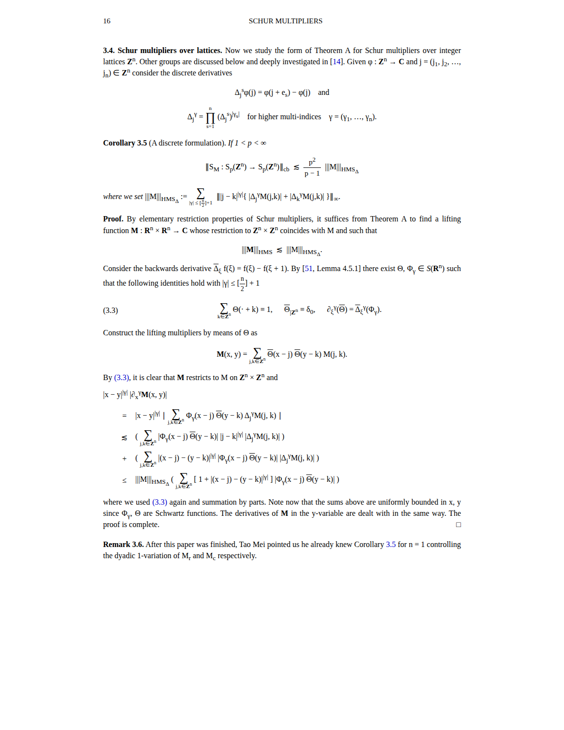16 SCHUR MULTIPLIERS
3.4. Schur multipliers over lattices. Now we study the form of Theorem A for Schur multipliers over integer lattices Zn. Other groups are discussed below and deeply investigated in [14]. Given φ : Zn → C and j = (j1, j2, …, jn) ∈ Zn consider the discrete derivatives
Δjsφ(j) = φ(j + es) − φ(j) and
Δjγ = n∏s=1 (Δjs)|γs| for higher multi-indices γ = (γ1, …, γn).
Corollary 3.5 (A discrete formulation). If 1 < p < ∞
∥SM : Sp(Zn) → Sp(Zn)∥cb ≲ p2 p − 1 |||M|||HMSΔ
where we set |||M|||HMSΔ := ∑|γ| ≤ [n 2]+1 ∥|j − k||γ|{ |ΔjγM(j,k)| + |ΔkγM(j,k)| }∥∞.
Proof. By elementary restriction properties of Schur multipliers, it suffices from Theorem A to find a lifting function M : Rn × Rn → C whose restriction to Zn × Zn coincides with M and such that
|||M|||HMS ≲ |||M|||HMSΔ.
Consider the backwards derivative Δξ f(ξ) = f(ξ) − f(ξ + 1). By [51, Lemma 4.5.1] there exist Θ, Φγ ∈ S(Rn) such that the following identities hold with |γ| ≤ [n 2] + 1
(3.3)
∑k∈Zn Θ(· + k) ≡ 1, Θ|Zn ≡ δ0, ∂ξγ(Θ) = Δξγ(Φγ).
Construct the lifting multipliers by means of Θ as
M(x, y) = ∑j,k∈Zn Θ(x − j) Θ(y − k) M(j, k).
By (3.3), it is clear that M restricts to M on Zn × Zn and
|x − y||γ| |∂xγM(x, y)|
| = | /x − y/ /γ/ ∣ ∑ j,k∈ Z n Φ γ (x − j) Θ (y − k) Δ j γ M(j, k) ∣ |
| ≲ | ( ∑ j,k∈ Z n /Φ γ (x − j) Θ (y − k)/ /j − k/ /γ/ /Δ j γ M(j, k)/ ) |
| + | ( ∑ j,k∈ Z n /(x − j) − (y − k)/ /γ/ /Φ γ (x − j) Θ (y − k)/ /Δ j γ M(j, k)/ ) |
| ≤ | ///M/// HMS Δ ( ∑ j,k∈ Z n [ 1 + /(x − j) − (y − k)/ /γ/ ] /Φ γ (x − j) Θ (y − k)/ ) |
where we used (3.3) again and summation by parts. Note now that the sums above are uniformly bounded in x, y since Φγ, Θ are Schwartz functions. The derivatives of M in the y-variable are dealt with in the same way. The proof is complete. □
Remark 3.6. After this paper was finished, Tao Mei pointed us he already knew Corollary 3.5 for n = 1 controlling the dyadic 1-variation of Mr and Mc respectively.